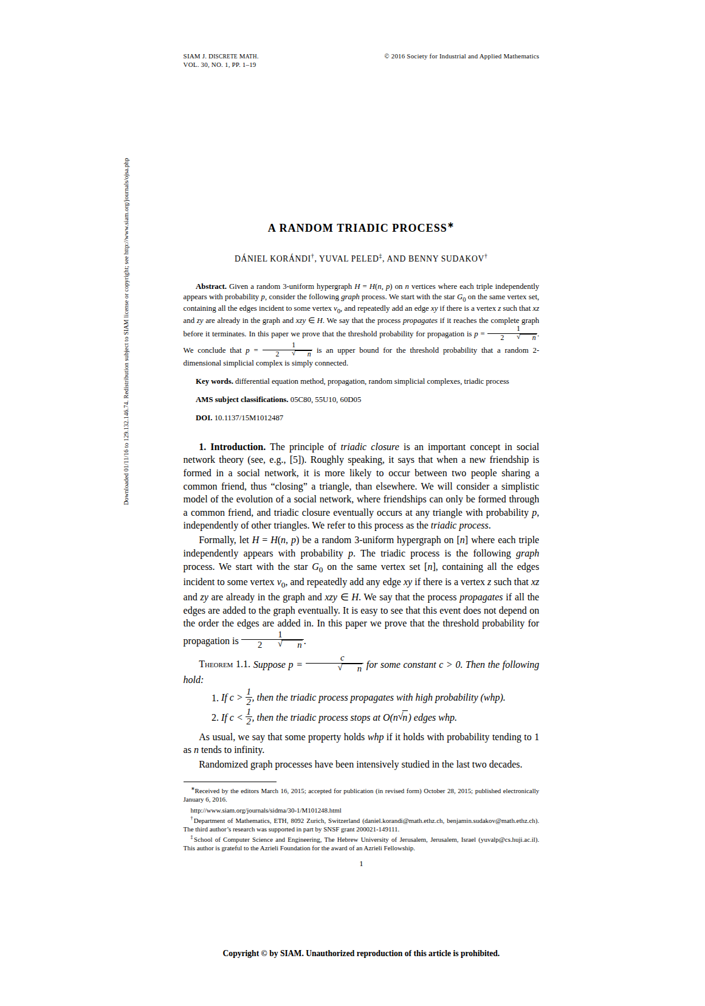Downloaded 01/11/16 to 129.132.146.74. Redistribution subject to SIAM license or copyright; see http://www.siam.org/journals/ojsa.php
SIAM J. DISCRETE MATH.
Vol. 30, No. 1, pp. 1–19
© 2016 Society for Industrial and Applied Mathematics
A RANDOM TRIADIC PROCESS∗
DÁNIEL KORÁNDI†, YUVAL PELED‡, AND BENNY SUDAKOV†
Abstract. Given a random 3-uniform hypergraph H = H(n, p) on n vertices where each triple independently appears with probability p, consider the following graph process. We start with the star G0 on the same vertex set, containing all the edges incident to some vertex v0, and repeatedly add an edge xy if there is a vertex z such that xz and zy are already in the graph and xzy ∈ H. We say that the process propagates if it reaches the complete graph before it terminates. In this paper we prove that the threshold probability for propagation is p = 12n. We conclude that p = 12n is an upper bound for the threshold probability that a random 2-dimensional simplicial complex is simply connected.
Key words. differential equation method, propagation, random simplicial complexes, triadic process
AMS subject classifications. 05C80, 55U10, 60D05
DOI. 10.1137/15M1012487
1. Introduction. The principle of triadic closure is an important concept in social network theory (see, e.g., [5]). Roughly speaking, it says that when a new friendship is formed in a social network, it is more likely to occur between two people sharing a common friend, thus “closing” a triangle, than elsewhere. We will consider a simplistic model of the evolution of a social network, where friendships can only be formed through a common friend, and triadic closure eventually occurs at any triangle with probability p, independently of other triangles. We refer to this process as the triadic process.
Formally, let H = H(n, p) be a random 3-uniform hypergraph on [n] where each triple independently appears with probability p. The triadic process is the following graph process. We start with the star G0 on the same vertex set [n], containing all the edges incident to some vertex v0, and repeatedly add any edge xy if there is a vertex z such that xz and zy are already in the graph and xzy ∈ H. We say that the process propagates if all the edges are added to the graph eventually. It is easy to see that this event does not depend on the order the edges are added in. In this paper we prove that the threshold probability for propagation is 12n.
Theorem 1.1. Suppose p = cn for some constant c > 0. Then the following hold:
If c > 12, then the triadic process propagates with high probability (whp).
If c < 12, then the triadic process stops at O(nn) edges whp.
As usual, we say that some property holds whp if it holds with probability tending to 1 as n tends to infinity.
Randomized graph processes have been intensively studied in the last two decades.
∗Received by the editors March 16, 2015; accepted for publication (in revised form) October 28, 2015; published electronically January 6, 2016.
http://www.siam.org/journals/sidma/30-1/M101248.html
†Department of Mathematics, ETH, 8092 Zurich, Switzerland (daniel.korandi@math.ethz.ch, benjamin.sudakov@math.ethz.ch). The third author’s research was supported in part by SNSF grant 200021-149111.
‡School of Computer Science and Engineering, The Hebrew University of Jerusalem, Jerusalem, Israel (yuvalp@cs.huji.ac.il). This author is grateful to the Azrieli Foundation for the award of an Azrieli Fellowship.
1
Copyright © by SIAM. Unauthorized reproduction of this article is prohibited.